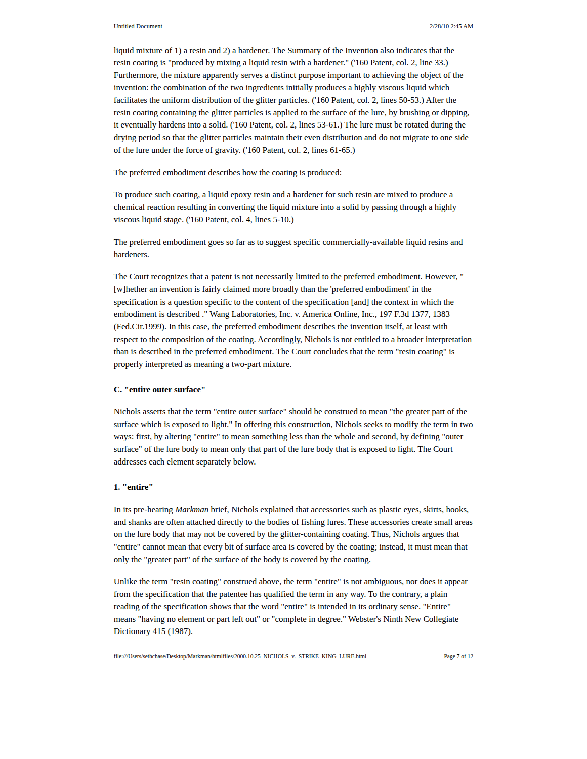Untitled Document
2/28/10 2:45 AM
liquid mixture of 1) a resin and 2) a hardener. The Summary of the Invention also indicates that the resin coating is "produced by mixing a liquid resin with a hardener." ('160 Patent, col. 2, line 33.) Furthermore, the mixture apparently serves a distinct purpose important to achieving the object of the invention: the combination of the two ingredients initially produces a highly viscous liquid which facilitates the uniform distribution of the glitter particles. ('160 Patent, col. 2, lines 50-53.) After the resin coating containing the glitter particles is applied to the surface of the lure, by brushing or dipping, it eventually hardens into a solid. ('160 Patent, col. 2, lines 53-61.) The lure must be rotated during the drying period so that the glitter particles maintain their even distribution and do not migrate to one side of the lure under the force of gravity. ('160 Patent, col. 2, lines 61-65.)
The preferred embodiment describes how the coating is produced:
To produce such coating, a liquid epoxy resin and a hardener for such resin are mixed to produce a chemical reaction resulting in converting the liquid mixture into a solid by passing through a highly viscous liquid stage. ('160 Patent, col. 4, lines 5-10.)
The preferred embodiment goes so far as to suggest specific commercially-available liquid resins and hardeners.
The Court recognizes that a patent is not necessarily limited to the preferred embodiment. However, "[w]hether an invention is fairly claimed more broadly than the 'preferred embodiment' in the specification is a question specific to the content of the specification [and] the context in which the embodiment is described ." Wang Laboratories, Inc. v. America Online, Inc., 197 F.3d 1377, 1383 (Fed.Cir.1999). In this case, the preferred embodiment describes the invention itself, at least with respect to the composition of the coating. Accordingly, Nichols is not entitled to a broader interpretation than is described in the preferred embodiment. The Court concludes that the term "resin coating" is properly interpreted as meaning a two-part mixture.
C. "entire outer surface"
Nichols asserts that the term "entire outer surface" should be construed to mean "the greater part of the surface which is exposed to light." In offering this construction, Nichols seeks to modify the term in two ways: first, by altering "entire" to mean something less than the whole and second, by defining "outer surface" of the lure body to mean only that part of the lure body that is exposed to light. The Court addresses each element separately below.
1. "entire"
In its pre-hearing Markman brief, Nichols explained that accessories such as plastic eyes, skirts, hooks, and shanks are often attached directly to the bodies of fishing lures. These accessories create small areas on the lure body that may not be covered by the glitter-containing coating. Thus, Nichols argues that "entire" cannot mean that every bit of surface area is covered by the coating; instead, it must mean that only the "greater part" of the surface of the body is covered by the coating.
Unlike the term "resin coating" construed above, the term "entire" is not ambiguous, nor does it appear from the specification that the patentee has qualified the term in any way. To the contrary, a plain reading of the specification shows that the word "entire" is intended in its ordinary sense. "Entire" means "having no element or part left out" or "complete in degree." Webster's Ninth New Collegiate Dictionary 415 (1987).
file:///Users/sethchase/Desktop/Markman/htmlfiles/2000.10.25_NICHOLS_v._STRIKE_KING_LURE.html
Page 7 of 12